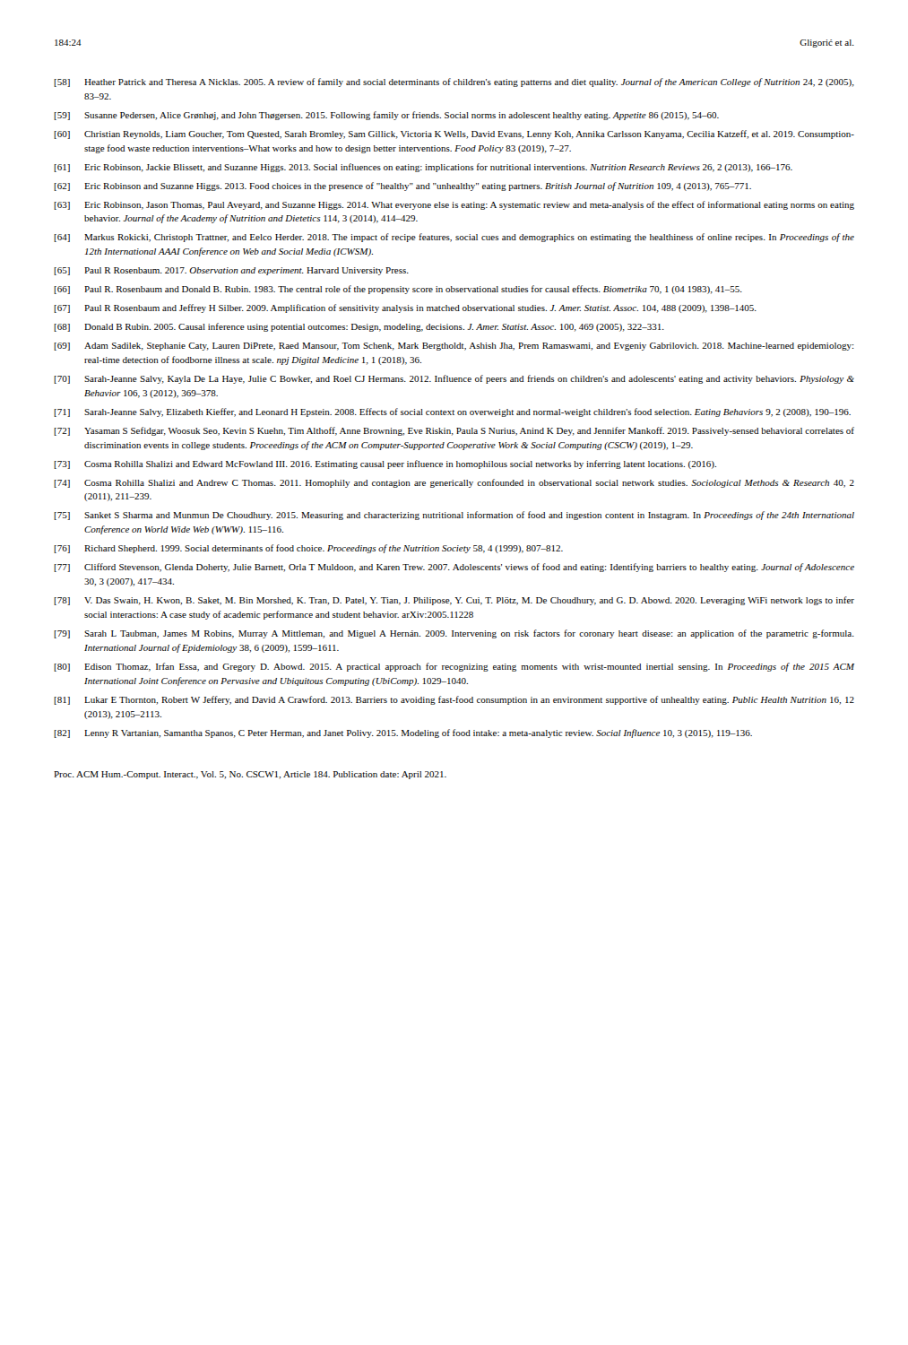184:24 Gligorić et al.
Heather Patrick and Theresa A Nicklas. 2005. A review of family and social determinants of children's eating patterns and diet quality. Journal of the American College of Nutrition 24, 2 (2005), 83–92.
Susanne Pedersen, Alice Grønhøj, and John Thøgersen. 2015. Following family or friends. Social norms in adolescent healthy eating. Appetite 86 (2015), 54–60.
Christian Reynolds, Liam Goucher, Tom Quested, Sarah Bromley, Sam Gillick, Victoria K Wells, David Evans, Lenny Koh, Annika Carlsson Kanyama, Cecilia Katzeff, et al. 2019. Consumption-stage food waste reduction interventions–What works and how to design better interventions. Food Policy 83 (2019), 7–27.
Eric Robinson, Jackie Blissett, and Suzanne Higgs. 2013. Social influences on eating: implications for nutritional interventions. Nutrition Research Reviews 26, 2 (2013), 166–176.
Eric Robinson and Suzanne Higgs. 2013. Food choices in the presence of "healthy" and "unhealthy" eating partners. British Journal of Nutrition 109, 4 (2013), 765–771.
Eric Robinson, Jason Thomas, Paul Aveyard, and Suzanne Higgs. 2014. What everyone else is eating: A systematic review and meta-analysis of the effect of informational eating norms on eating behavior. Journal of the Academy of Nutrition and Dietetics 114, 3 (2014), 414–429.
Markus Rokicki, Christoph Trattner, and Eelco Herder. 2018. The impact of recipe features, social cues and demographics on estimating the healthiness of online recipes. In Proceedings of the 12th International AAAI Conference on Web and Social Media (ICWSM).
Paul R Rosenbaum. 2017. Observation and experiment. Harvard University Press.
Paul R. Rosenbaum and Donald B. Rubin. 1983. The central role of the propensity score in observational studies for causal effects. Biometrika 70, 1 (04 1983), 41–55.
Paul R Rosenbaum and Jeffrey H Silber. 2009. Amplification of sensitivity analysis in matched observational studies. J. Amer. Statist. Assoc. 104, 488 (2009), 1398–1405.
Donald B Rubin. 2005. Causal inference using potential outcomes: Design, modeling, decisions. J. Amer. Statist. Assoc. 100, 469 (2005), 322–331.
Adam Sadilek, Stephanie Caty, Lauren DiPrete, Raed Mansour, Tom Schenk, Mark Bergtholdt, Ashish Jha, Prem Ramaswami, and Evgeniy Gabrilovich. 2018. Machine-learned epidemiology: real-time detection of foodborne illness at scale. npj Digital Medicine 1, 1 (2018), 36.
Sarah-Jeanne Salvy, Kayla De La Haye, Julie C Bowker, and Roel CJ Hermans. 2012. Influence of peers and friends on children's and adolescents' eating and activity behaviors. Physiology & Behavior 106, 3 (2012), 369–378.
Sarah-Jeanne Salvy, Elizabeth Kieffer, and Leonard H Epstein. 2008. Effects of social context on overweight and normal-weight children's food selection. Eating Behaviors 9, 2 (2008), 190–196.
Yasaman S Sefidgar, Woosuk Seo, Kevin S Kuehn, Tim Althoff, Anne Browning, Eve Riskin, Paula S Nurius, Anind K Dey, and Jennifer Mankoff. 2019. Passively-sensed behavioral correlates of discrimination events in college students. Proceedings of the ACM on Computer-Supported Cooperative Work & Social Computing (CSCW) (2019), 1–29.
Cosma Rohilla Shalizi and Edward McFowland III. 2016. Estimating causal peer influence in homophilous social networks by inferring latent locations. (2016).
Cosma Rohilla Shalizi and Andrew C Thomas. 2011. Homophily and contagion are generically confounded in observational social network studies. Sociological Methods & Research 40, 2 (2011), 211–239.
Sanket S Sharma and Munmun De Choudhury. 2015. Measuring and characterizing nutritional information of food and ingestion content in Instagram. In Proceedings of the 24th International Conference on World Wide Web (WWW). 115–116.
Richard Shepherd. 1999. Social determinants of food choice. Proceedings of the Nutrition Society 58, 4 (1999), 807–812.
Clifford Stevenson, Glenda Doherty, Julie Barnett, Orla T Muldoon, and Karen Trew. 2007. Adolescents' views of food and eating: Identifying barriers to healthy eating. Journal of Adolescence 30, 3 (2007), 417–434.
V. Das Swain, H. Kwon, B. Saket, M. Bin Morshed, K. Tran, D. Patel, Y. Tian, J. Philipose, Y. Cui, T. Plötz, M. De Choudhury, and G. D. Abowd. 2020. Leveraging WiFi network logs to infer social interactions: A case study of academic performance and student behavior. arXiv:2005.11228
Sarah L Taubman, James M Robins, Murray A Mittleman, and Miguel A Hernán. 2009. Intervening on risk factors for coronary heart disease: an application of the parametric g-formula. International Journal of Epidemiology 38, 6 (2009), 1599–1611.
Edison Thomaz, Irfan Essa, and Gregory D. Abowd. 2015. A practical approach for recognizing eating moments with wrist-mounted inertial sensing. In Proceedings of the 2015 ACM International Joint Conference on Pervasive and Ubiquitous Computing (UbiComp). 1029–1040.
Lukar E Thornton, Robert W Jeffery, and David A Crawford. 2013. Barriers to avoiding fast-food consumption in an environment supportive of unhealthy eating. Public Health Nutrition 16, 12 (2013), 2105–2113.
Lenny R Vartanian, Samantha Spanos, C Peter Herman, and Janet Polivy. 2015. Modeling of food intake: a meta-analytic review. Social Influence 10, 3 (2015), 119–136.
Proc. ACM Hum.-Comput. Interact., Vol. 5, No. CSCW1, Article 184. Publication date: April 2021.